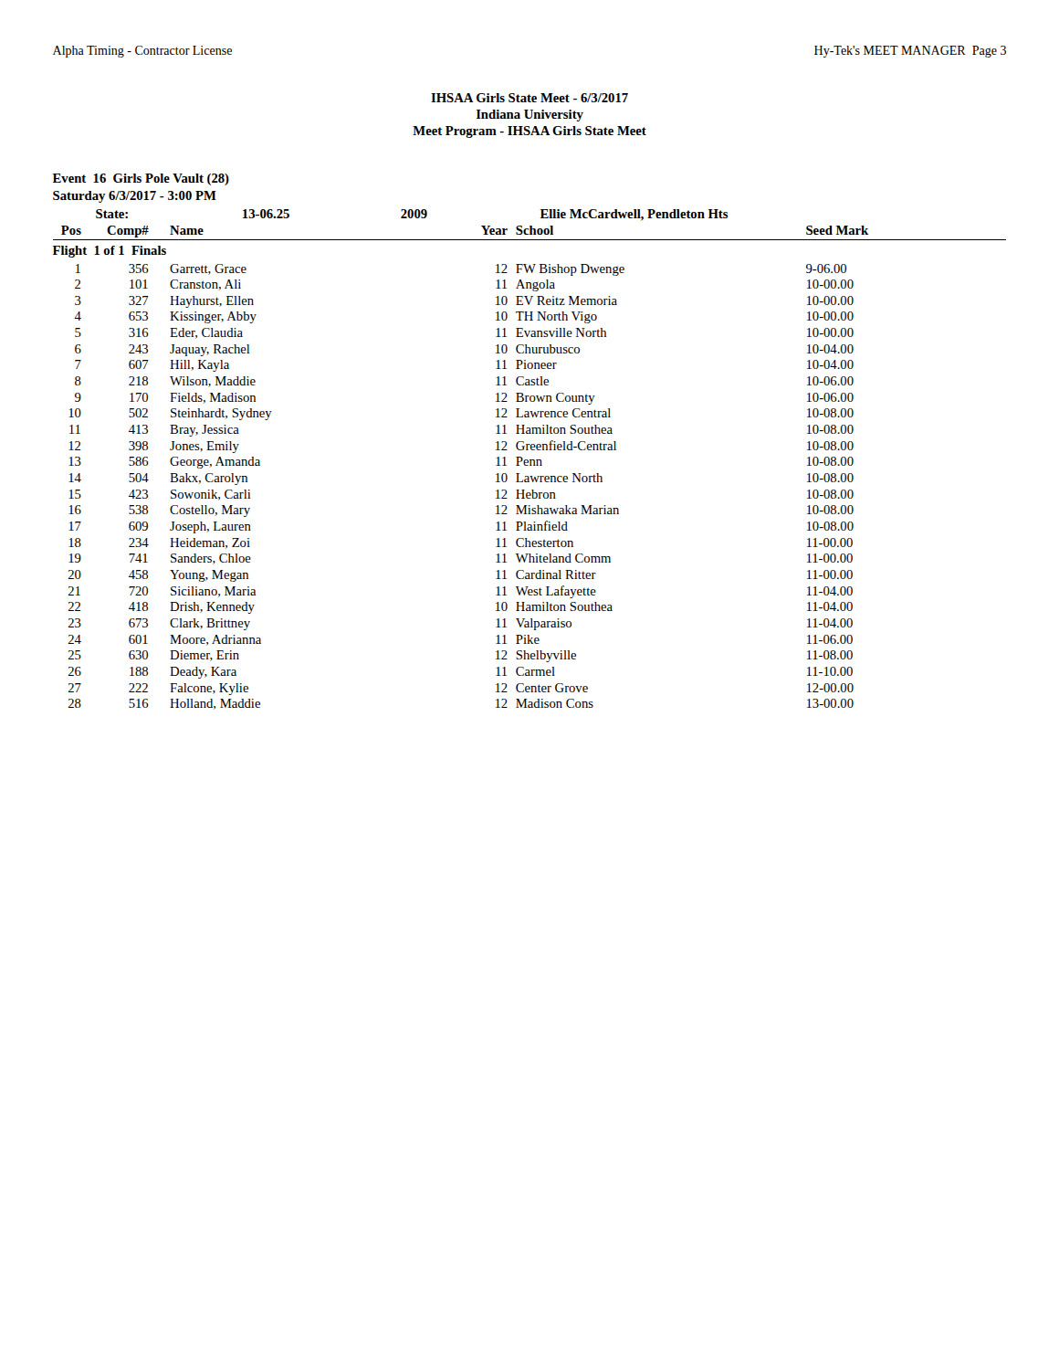Alpha Timing - Contractor License Hy-Tek's MEET MANAGER Page 3
IHSAA Girls State Meet - 6/3/2017
Indiana University
Meet Program - IHSAA Girls State Meet
Event 16 Girls Pole Vault (28)
Saturday 6/3/2017 - 3:00 PM
| State: | 13-06.25 | 2009 | Ellie McCardwell, Pendleton Hts |
| Pos | Comp# | Name | Year | School | Seed Mark |
| --- | --- | --- | --- | --- | --- |
| Flight 1 of 1 Finals |
| 1 | 356 | Garrett, Grace | 12 | FW Bishop Dwenge | 9-06.00 |
| 2 | 101 | Cranston, Ali | 11 | Angola | 10-00.00 |
| 3 | 327 | Hayhurst, Ellen | 10 | EV Reitz Memoria | 10-00.00 |
| 4 | 653 | Kissinger, Abby | 10 | TH North Vigo | 10-00.00 |
| 5 | 316 | Eder, Claudia | 11 | Evansville North | 10-00.00 |
| 6 | 243 | Jaquay, Rachel | 10 | Churubusco | 10-04.00 |
| 7 | 607 | Hill, Kayla | 11 | Pioneer | 10-04.00 |
| 8 | 218 | Wilson, Maddie | 11 | Castle | 10-06.00 |
| 9 | 170 | Fields, Madison | 12 | Brown County | 10-06.00 |
| 10 | 502 | Steinhardt, Sydney | 12 | Lawrence Central | 10-08.00 |
| 11 | 413 | Bray, Jessica | 11 | Hamilton Southea | 10-08.00 |
| 12 | 398 | Jones, Emily | 12 | Greenfield-Central | 10-08.00 |
| 13 | 586 | George, Amanda | 11 | Penn | 10-08.00 |
| 14 | 504 | Bakx, Carolyn | 10 | Lawrence North | 10-08.00 |
| 15 | 423 | Sowonik, Carli | 12 | Hebron | 10-08.00 |
| 16 | 538 | Costello, Mary | 12 | Mishawaka Marian | 10-08.00 |
| 17 | 609 | Joseph, Lauren | 11 | Plainfield | 10-08.00 |
| 18 | 234 | Heideman, Zoi | 11 | Chesterton | 11-00.00 |
| 19 | 741 | Sanders, Chloe | 11 | Whiteland Comm | 11-00.00 |
| 20 | 458 | Young, Megan | 11 | Cardinal Ritter | 11-00.00 |
| 21 | 720 | Siciliano, Maria | 11 | West Lafayette | 11-04.00 |
| 22 | 418 | Drish, Kennedy | 10 | Hamilton Southea | 11-04.00 |
| 23 | 673 | Clark, Brittney | 11 | Valparaiso | 11-04.00 |
| 24 | 601 | Moore, Adrianna | 11 | Pike | 11-06.00 |
| 25 | 630 | Diemer, Erin | 12 | Shelbyville | 11-08.00 |
| 26 | 188 | Deady, Kara | 11 | Carmel | 11-10.00 |
| 27 | 222 | Falcone, Kylie | 12 | Center Grove | 12-00.00 |
| 28 | 516 | Holland, Maddie | 12 | Madison Cons | 13-00.00 |